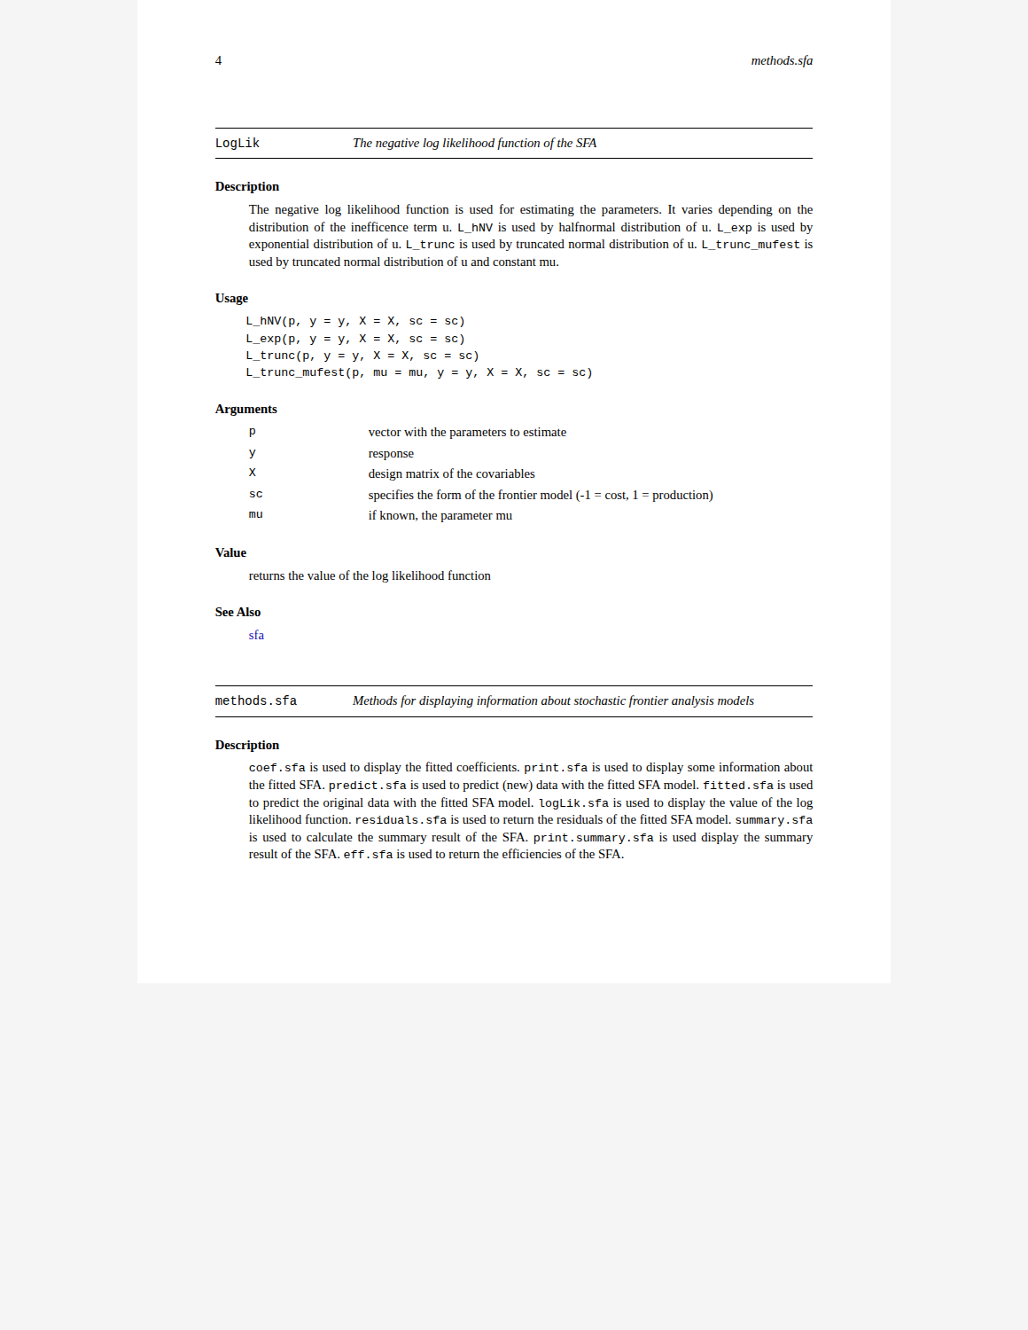4 methods.sfa
LogLik The negative log likelihood function of the SFA
Description
The negative log likelihood function is used for estimating the parameters. It varies depending on the distribution of the inefficence term u. L_hNV is used by halfnormal distribution of u. L_exp is used by exponential distribution of u. L_trunc is used by truncated normal distribution of u. L_trunc_mufest is used by truncated normal distribution of u and constant mu.
Usage
L_hNV(p, y = y, X = X, sc = sc)
L_exp(p, y = y, X = X, sc = sc)
L_trunc(p, y = y, X = X, sc = sc)
L_trunc_mufest(p, mu = mu, y = y, X = X, sc = sc)
Arguments
p
vector with the parameters to estimate
y
response
X
design matrix of the covariables
sc
specifies the form of the frontier model (-1 = cost, 1 = production)
mu
if known, the parameter mu
Value
returns the value of the log likelihood function
See Also
sfa
methods.sfa Methods for displaying information about stochastic frontier analysis models
Description
coef.sfa is used to display the fitted coefficients. print.sfa is used to display some information about the fitted SFA. predict.sfa is used to predict (new) data with the fitted SFA model. fitted.sfa is used to predict the original data with the fitted SFA model. logLik.sfa is used to display the value of the log likelihood function. residuals.sfa is used to return the residuals of the fitted SFA model. summary.sfa is used to calculate the summary result of the SFA. print.summary.sfa is used display the summary result of the SFA. eff.sfa is used to return the efficiencies of the SFA.